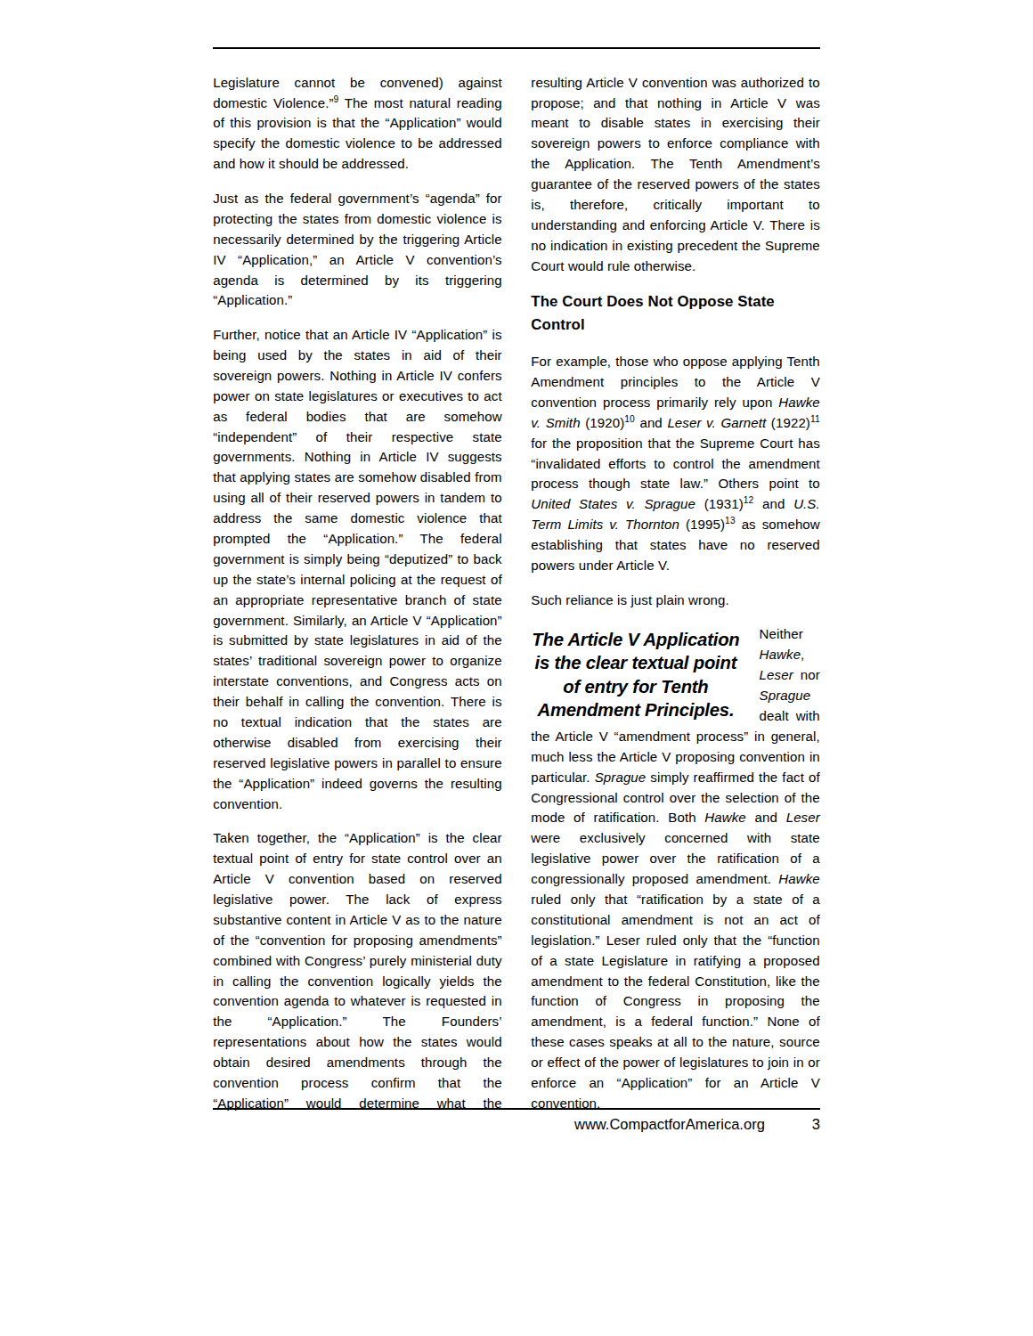Legislature cannot be convened) against domestic Violence.”9 The most natural reading of this provision is that the “Application” would specify the domestic violence to be addressed and how it should be addressed.
Just as the federal government’s “agenda” for protecting the states from domestic violence is necessarily determined by the triggering Article IV “Application,” an Article V convention’s agenda is determined by its triggering “Application.”
Further, notice that an Article IV “Application” is being used by the states in aid of their sovereign powers. Nothing in Article IV confers power on state legislatures or executives to act as federal bodies that are somehow “independent” of their respective state governments. Nothing in Article IV suggests that applying states are somehow disabled from using all of their reserved powers in tandem to address the same domestic violence that prompted the “Application.” The federal government is simply being “deputized” to back up the state’s internal policing at the request of an appropriate representative branch of state government. Similarly, an Article V “Application” is submitted by state legislatures in aid of the states’ traditional sovereign power to organize interstate conventions, and Congress acts on their behalf in calling the convention. There is no textual indication that the states are otherwise disabled from exercising their reserved legislative powers in parallel to ensure the “Application” indeed governs the resulting convention.
Taken together, the “Application” is the clear textual point of entry for state control over an Article V convention based on reserved legislative power. The lack of express substantive content in Article V as to the nature of the “convention for proposing amendments” combined with Congress’ purely ministerial duty in calling the convention logically yields the convention agenda to whatever is requested in the “Application.” The Founders’ representations about how the states would obtain desired amendments through the convention process confirm that the “Application” would determine what the resulting Article V convention was authorized to propose; and that nothing in Article V was meant to disable states in exercising their sovereign powers to enforce compliance with the Application. The Tenth Amendment’s guarantee of the reserved powers of the states is, therefore, critically important to understanding and enforcing Article V. There is no indication in existing precedent the Supreme Court would rule otherwise.
The Court Does Not Oppose State Control
For example, those who oppose applying Tenth Amendment principles to the Article V convention process primarily rely upon Hawke v. Smith (1920)10 and Leser v. Garnett (1922)11 for the proposition that the Supreme Court has “invalidated efforts to control the amendment process though state law.” Others point to United States v. Sprague (1931)12 and U.S. Term Limits v. Thornton (1995)13 as somehow establishing that states have no reserved powers under Article V.
Such reliance is just plain wrong.
The Article V Application is the clear textual point of entry for Tenth Amendment Principles.
Neither Hawke, Leser nor Sprague dealt with the Article V “amendment process” in general, much less the Article V proposing convention in particular. Sprague simply reaffirmed the fact of Congressional control over the selection of the mode of ratification. Both Hawke and Leser were exclusively concerned with state legislative power over the ratification of a congressionally proposed amendment. Hawke ruled only that “ratification by a state of a constitutional amendment is not an act of legislation.” Leser ruled only that the “function of a state Legislature in ratifying a proposed amendment to the federal Constitution, like the function of Congress in proposing the amendment, is a federal function.” None of these cases speaks at all to the nature, source or effect of the power of legislatures to join in or enforce an “Application” for an Article V convention.
www.CompactforAmerica.org 3